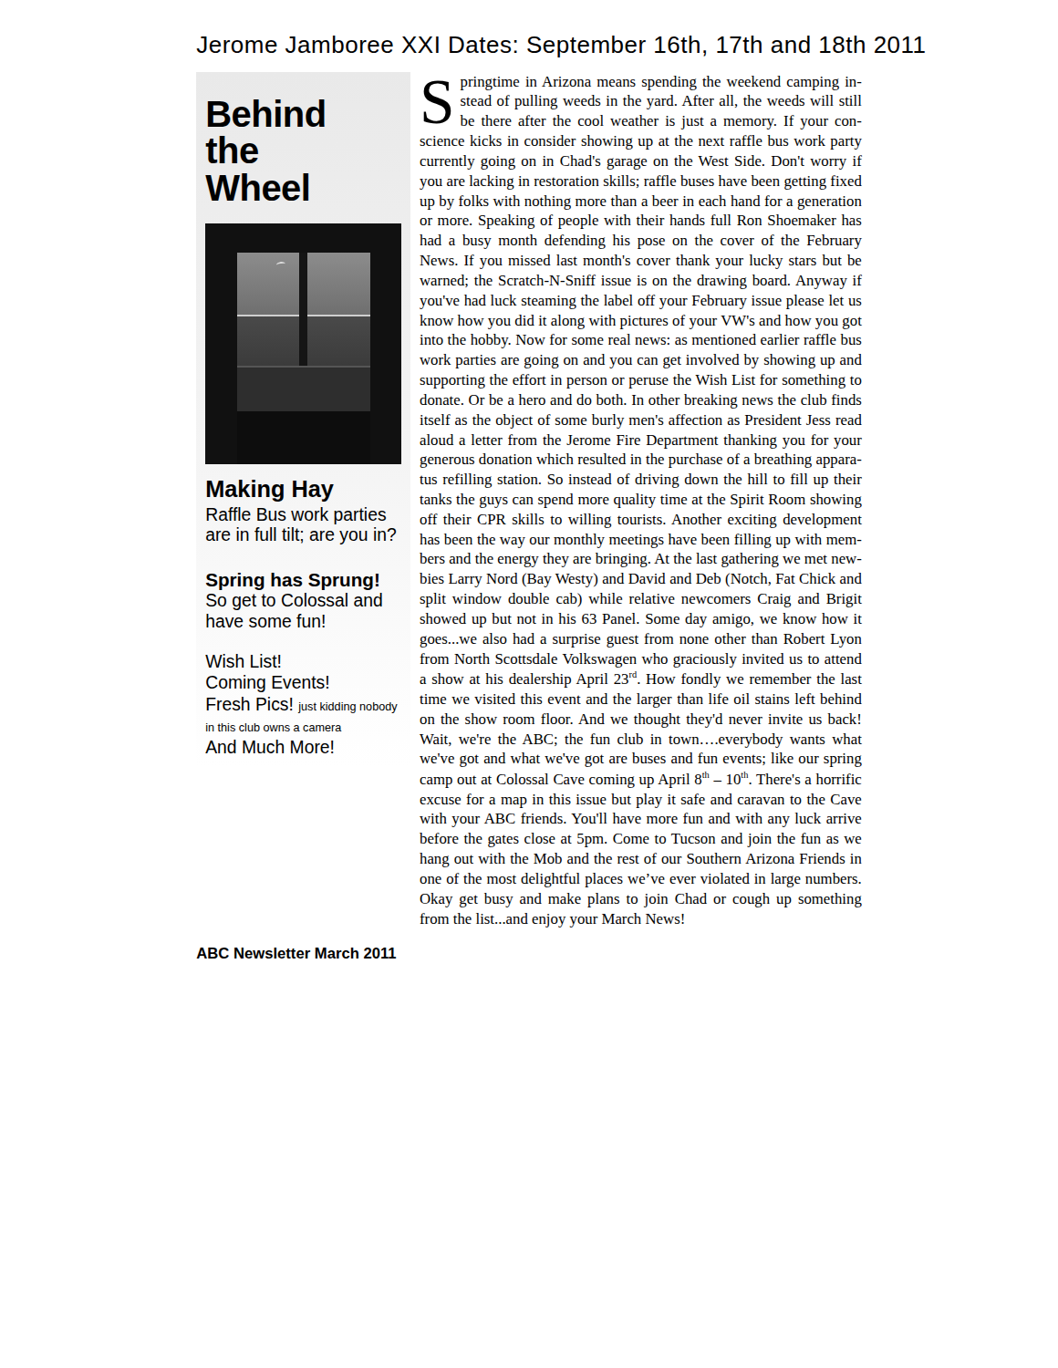Jerome Jamboree XXI Dates: September 16th, 17th and 18th 2011
Behind
the
Wheel
Making Hay
Raffle Bus work parties are in full tilt; are you in?
Spring has Sprung!
So get to Colossal and have some fun!
Wish List!
Coming Events!
Fresh Pics! just kidding nobody in this club owns a camera
And Much More!
Springtime in Arizona means spending the weekend camping instead of pulling weeds in the yard. After all, the weeds will still be there after the cool weather is just a memory. If your conscience kicks in consider showing up at the next raffle bus work party currently going on in Chad's garage on the West Side. Don't worry if you are lacking in restoration skills; raffle buses have been getting fixed up by folks with nothing more than a beer in each hand for a generation or more. Speaking of people with their hands full Ron Shoemaker has had a busy month defending his pose on the cover of the February News. If you missed last month's cover thank your lucky stars but be warned; the Scratch-N-Sniff issue is on the drawing board. Anyway if you've had luck steaming the label off your February issue please let us know how you did it along with pictures of your VW's and how you got into the hobby. Now for some real news: as mentioned earlier raffle bus work parties are going on and you can get involved by showing up and supporting the effort in person or peruse the Wish List for something to donate. Or be a hero and do both. In other breaking news the club finds itself as the object of some burly men's affection as President Jess read aloud a letter from the Jerome Fire Department thanking you for your generous donation which resulted in the purchase of a breathing apparatus refilling station. So instead of driving down the hill to fill up their tanks the guys can spend more quality time at the Spirit Room showing off their CPR skills to willing tourists. Another exciting development has been the way our monthly meetings have been filling up with members and the energy they are bringing. At the last gathering we met newbies Larry Nord (Bay Westy) and David and Deb (Notch, Fat Chick and split window double cab) while relative newcomers Craig and Brigit showed up but not in his 63 Panel. Some day amigo, we know how it goes...we also had a surprise guest from none other than Robert Lyon from North Scottsdale Volkswagen who graciously invited us to attend a show at his dealership April 23rd. How fondly we remember the last time we visited this event and the larger than life oil stains left behind on the show room floor. And we thought they'd never invite us back! Wait, we're the ABC; the fun club in town….everybody wants what we've got and what we've got are buses and fun events; like our spring camp out at Colossal Cave coming up April 8th – 10th. There's a horrific excuse for a map in this issue but play it safe and caravan to the Cave with your ABC friends. You'll have more fun and with any luck arrive before the gates close at 5pm. Come to Tucson and join the fun as we hang out with the Mob and the rest of our Southern Arizona Friends in one of the most delightful places we’ve ever violated in large numbers. Okay get busy and make plans to join Chad or cough up something from the list...and enjoy your March News!
ABC Newsletter March 2011